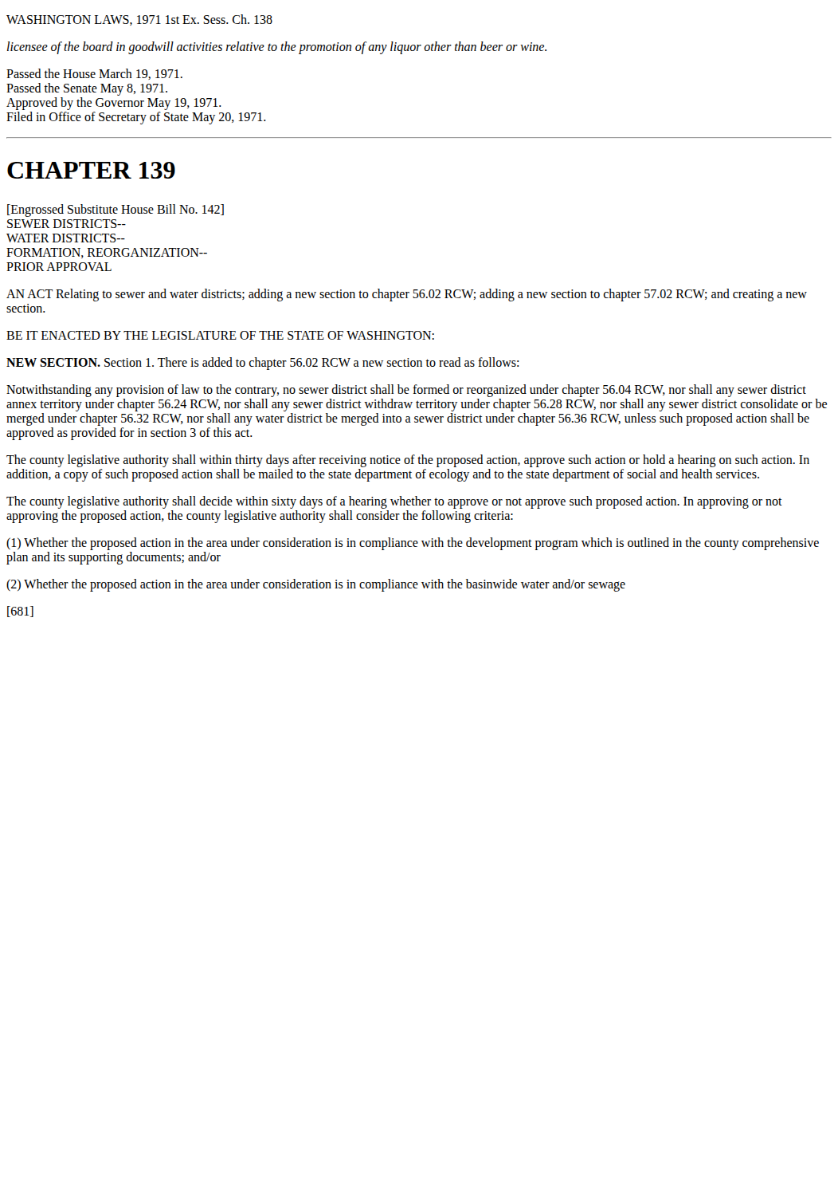WASHINGTON LAWS, 1971 1st Ex. Sess. Ch. 138
licensee of the board in goodwill activities relative to the promotion of any liquor other than beer or wine.
Passed the House March 19, 1971.
Passed the Senate May 8, 1971.
Approved by the Governor May 19, 1971.
Filed in Office of Secretary of State May 20, 1971.
CHAPTER 139
[Engrossed Substitute House Bill No. 142]
SEWER DISTRICTS--
WATER DISTRICTS--
FORMATION, REORGANIZATION--
PRIOR APPROVAL
AN ACT Relating to sewer and water districts; adding a new section to chapter 56.02 RCW; adding a new section to chapter 57.02 RCW; and creating a new section.
BE IT ENACTED BY THE LEGISLATURE OF THE STATE OF WASHINGTON:
NEW SECTION. Section 1. There is added to chapter 56.02 RCW a new section to read as follows:
Notwithstanding any provision of law to the contrary, no sewer district shall be formed or reorganized under chapter 56.04 RCW, nor shall any sewer district annex territory under chapter 56.24 RCW, nor shall any sewer district withdraw territory under chapter 56.28 RCW, nor shall any sewer district consolidate or be merged under chapter 56.32 RCW, nor shall any water district be merged into a sewer district under chapter 56.36 RCW, unless such proposed action shall be approved as provided for in section 3 of this act.
The county legislative authority shall within thirty days after receiving notice of the proposed action, approve such action or hold a hearing on such action. In addition, a copy of such proposed action shall be mailed to the state department of ecology and to the state department of social and health services.
The county legislative authority shall decide within sixty days of a hearing whether to approve or not approve such proposed action. In approving or not approving the proposed action, the county legislative authority shall consider the following criteria:
(1) Whether the proposed action in the area under consideration is in compliance with the development program which is outlined in the county comprehensive plan and its supporting documents; and/or
(2) Whether the proposed action in the area under consideration is in compliance with the basinwide water and/or sewage
[681]